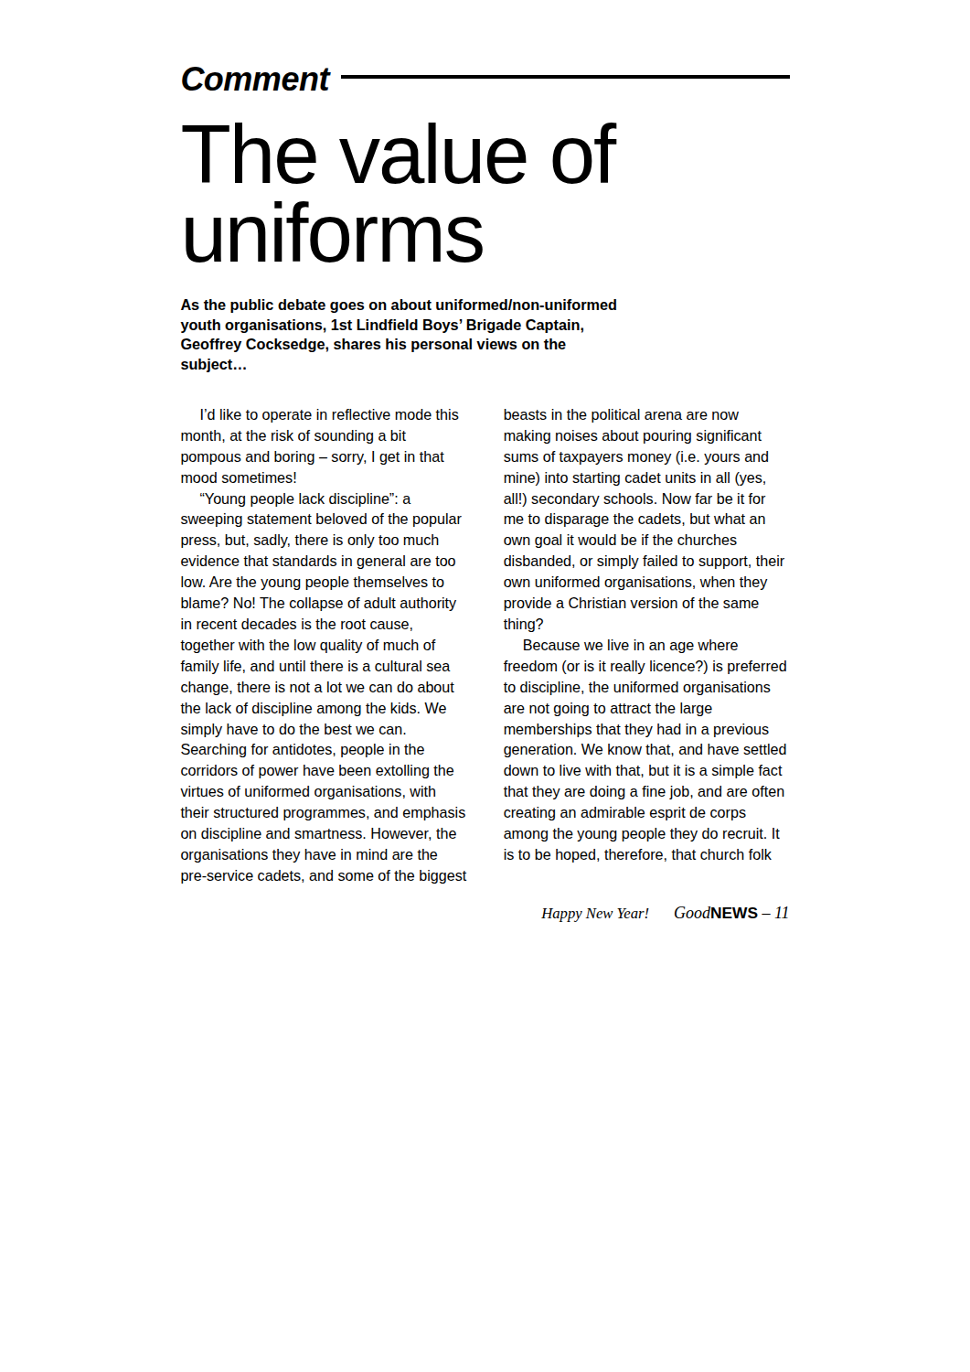Comment
The value of uniforms
As the public debate goes on about uniformed/non-uniformed youth organisations, 1st Lindfield Boys’ Brigade Captain, Geoffrey Cocksedge, shares his personal views on the subject…
I’d like to operate in reflective mode this month, at the risk of sounding a bit pompous and boring – sorry, I get in that mood sometimes!
“Young people lack discipline”: a sweeping statement beloved of the popular press, but, sadly, there is only too much evidence that standards in general are too low. Are the young people themselves to blame? No! The collapse of adult authority in recent decades is the root cause, together with the low quality of much of family life, and until there is a cultural sea change, there is not a lot we can do about the lack of discipline among the kids. We simply have to do the best we can. Searching for antidotes, people in the corridors of power have been extolling the virtues of uniformed organisations, with their structured programmes, and emphasis on discipline and smartness. However, the organisations they have in mind are the pre-service cadets, and some of the biggest beasts in the political arena are now making noises about pouring significant sums of taxpayers money (i.e. yours and mine) into starting cadet units in all (yes, all!) secondary schools. Now far be it for me to disparage the cadets, but what an own goal it would be if the churches disbanded, or simply failed to support, their own uniformed organisations, when they provide a Christian version of the same thing?
Because we live in an age where freedom (or is it really licence?) is preferred to discipline, the uniformed organisations are not going to attract the large memberships that they had in a previous generation. We know that, and have settled down to live with that, but it is a simple fact that they are doing a fine job, and are often creating an admirable esprit de corps among the young people they do recruit. It is to be hoped, therefore, that church folk
Happy New Year!GoodNEWS – 11